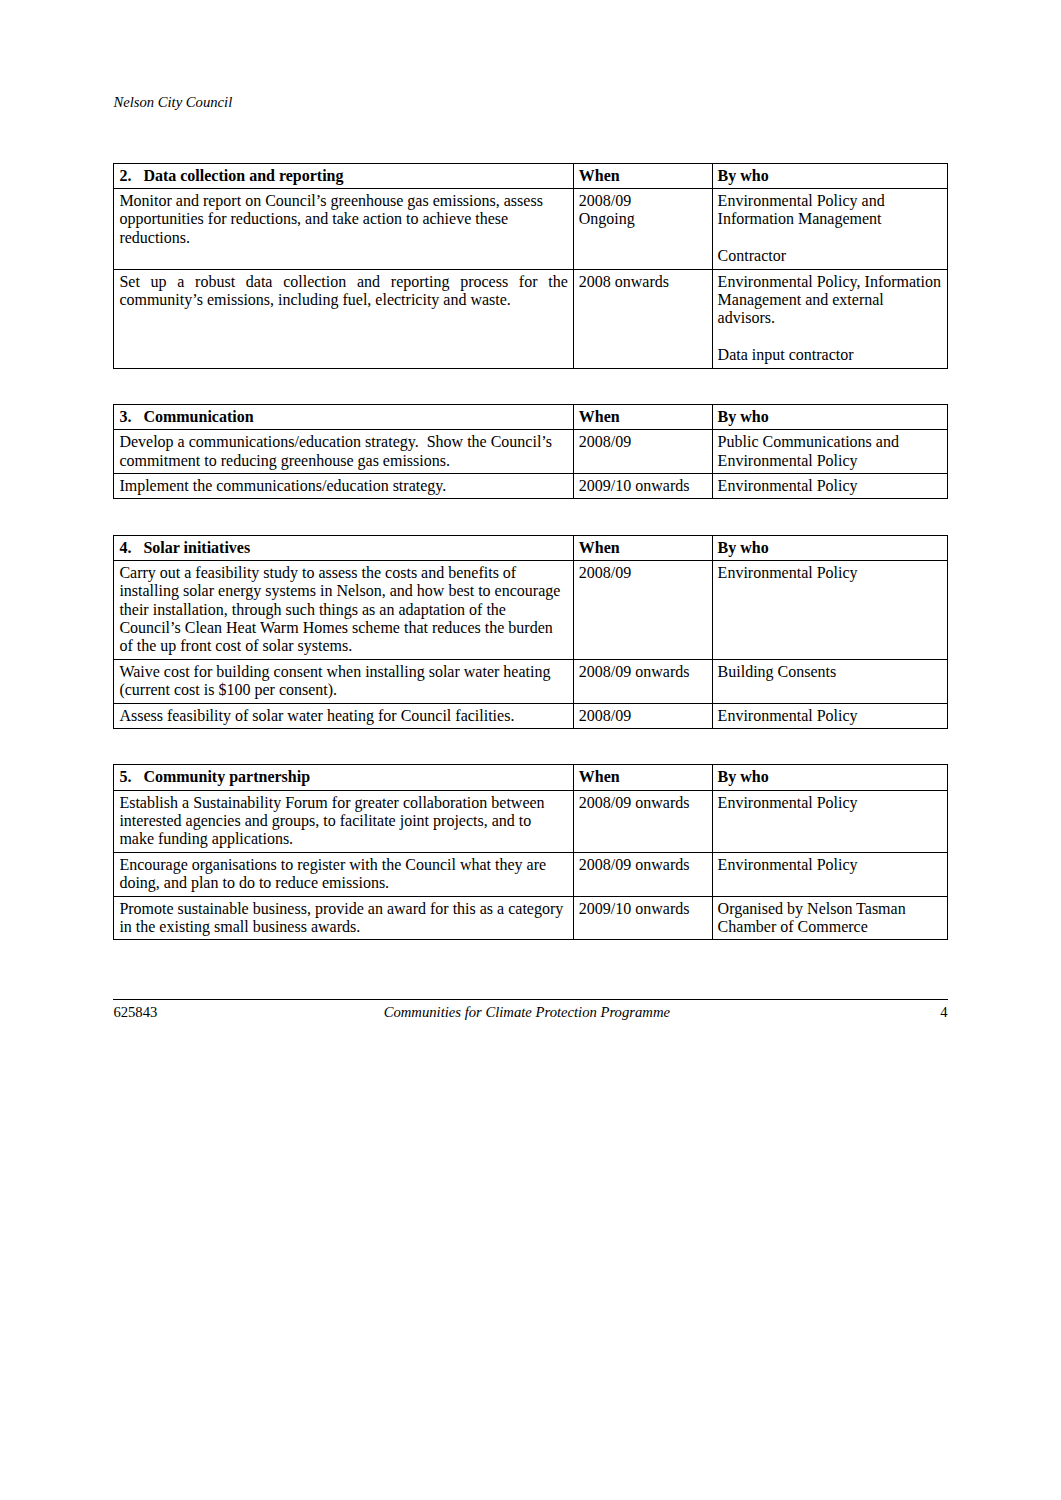Nelson City Council
| 2. Data collection and reporting | When | By who |
| --- | --- | --- |
| Monitor and report on Council’s greenhouse gas emissions, assess opportunities for reductions, and take action to achieve these reductions. | 2008/09 Ongoing | Environmental Policy and Information Management Contractor |
| Set up a robust data collection and reporting process for the community’s emissions, including fuel, electricity and waste. | 2008 onwards | Environmental Policy, Information Management and external advisors. Data input contractor |
| 3. Communication | When | By who |
| --- | --- | --- |
| Develop a communications/education strategy. Show the Council’s commitment to reducing greenhouse gas emissions. | 2008/09 | Public Communications and Environmental Policy |
| Implement the communications/education strategy. | 2009/10 onwards | Environmental Policy |
| 4. Solar initiatives | When | By who |
| --- | --- | --- |
| Carry out a feasibility study to assess the costs and benefits of installing solar energy systems in Nelson, and how best to encourage their installation, through such things as an adaptation of the Council’s Clean Heat Warm Homes scheme that reduces the burden of the up front cost of solar systems. | 2008/09 | Environmental Policy |
| Waive cost for building consent when installing solar water heating (current cost is $100 per consent). | 2008/09 onwards | Building Consents |
| Assess feasibility of solar water heating for Council facilities. | 2008/09 | Environmental Policy |
| 5. Community partnership | When | By who |
| --- | --- | --- |
| Establish a Sustainability Forum for greater collaboration between interested agencies and groups, to facilitate joint projects, and to make funding applications. | 2008/09 onwards | Environmental Policy |
| Encourage organisations to register with the Council what they are doing, and plan to do to reduce emissions. | 2008/09 onwards | Environmental Policy |
| Promote sustainable business, provide an award for this as a category in the existing small business awards. | 2009/10 onwards | Organised by Nelson Tasman Chamber of Commerce |
625843 Communities for Climate Protection Programme 4